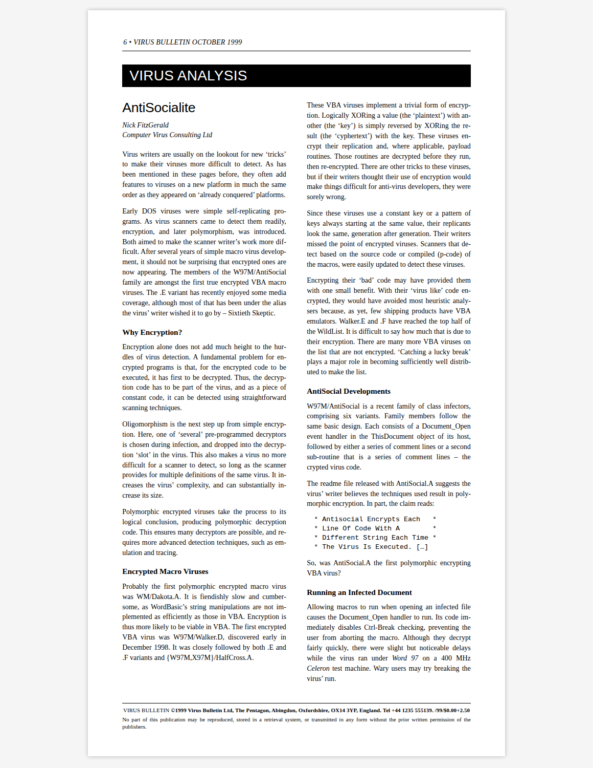6 • VIRUS BULLETIN OCTOBER 1999
VIRUS ANALYSIS
AntiSocialite
Nick FitzGerald
Computer Virus Consulting Ltd
Virus writers are usually on the lookout for new ‘tricks’ to make their viruses more difficult to detect. As has been mentioned in these pages before, they often add features to viruses on a new platform in much the same order as they appeared on ‘already conquered’ platforms.
Early DOS viruses were simple self-replicating programs. As virus scanners came to detect them readily, encryption, and later polymorphism, was introduced. Both aimed to make the scanner writer’s work more difficult. After several years of simple macro virus development, it should not be surprising that encrypted ones are now appearing. The members of the W97M/AntiSocial family are amongst the first true encrypted VBA macro viruses. The .E variant has recently enjoyed some media coverage, although most of that has been under the alias the virus’ writer wished it to go by – Sixtieth Skeptic.
Why Encryption?
Encryption alone does not add much height to the hurdles of virus detection. A fundamental problem for encrypted programs is that, for the encrypted code to be executed, it has first to be decrypted. Thus, the decryption code has to be part of the virus, and as a piece of constant code, it can be detected using straightforward scanning techniques.
Oligomorphism is the next step up from simple encryption. Here, one of ‘several’ pre-programmed decryptors is chosen during infection, and dropped into the decryption ‘slot’ in the virus. This also makes a virus no more difficult for a scanner to detect, so long as the scanner provides for multiple definitions of the same virus. It increases the virus’ complexity, and can substantially increase its size.
Polymorphic encrypted viruses take the process to its logical conclusion, producing polymorphic decryption code. This ensures many decryptors are possible, and requires more advanced detection techniques, such as emulation and tracing.
Encrypted Macro Viruses
Probably the first polymorphic encrypted macro virus was WM/Dakota.A. It is fiendishly slow and cumbersome, as WordBasic’s string manipulations are not implemented as efficiently as those in VBA. Encryption is thus more likely to be viable in VBA. The first encrypted VBA virus was W97M/Walker.D, discovered early in December 1998. It was closely followed by both .E and .F variants and {W97M,X97M}/HalfCross.A.
These VBA viruses implement a trivial form of encryption. Logically XORing a value (the ‘plaintext’) with another (the ‘key’) is simply reversed by XORing the result (the ‘cyphertext’) with the key. These viruses encrypt their replication and, where applicable, payload routines. Those routines are decrypted before they run, then re-encrypted. There are other tricks to these viruses, but if their writers thought their use of encryption would make things difficult for anti-virus developers, they were sorely wrong.
Since these viruses use a constant key or a pattern of keys always starting at the same value, their replicants look the same, generation after generation. Their writers missed the point of encrypted viruses. Scanners that detect based on the source code or compiled (p-code) of the macros, were easily updated to detect these viruses.
Encrypting their ‘bad’ code may have provided them with one small benefit. With their ‘virus like’ code encrypted, they would have avoided most heuristic analysers because, as yet, few shipping products have VBA emulators. Walker.E and .F have reached the top half of the WildList. It is difficult to say how much that is due to their encryption. There are many more VBA viruses on the list that are not encrypted. ‘Catching a lucky break’ plays a major role in becoming sufficiently well distributed to make the list.
AntiSocial Developments
W97M/AntiSocial is a recent family of class infectors, comprising six variants. Family members follow the same basic design. Each consists of a Document_Open event handler in the ThisDocument object of its host, followed by either a series of comment lines or a second sub-routine that is a series of comment lines – the crypted virus code.
The readme file released with AntiSocial.A suggests the virus’ writer believes the techniques used result in polymorphic encryption. In part, the claim reads:
* Antisocial Encrypts Each   *
* Line Of Code With A        *
* Different String Each Time *
* The Virus Is Executed. […]
So, was AntiSocial.A the first polymorphic encrypting VBA virus?
Running an Infected Document
Allowing macros to run when opening an infected file causes the Document_Open handler to run. Its code immediately disables Ctrl-Break checking, preventing the user from aborting the macro. Although they decrypt fairly quickly, there were slight but noticeable delays while the virus ran under Word 97 on a 400 MHz Celeron test machine. Wary users may try breaking the virus’ run.
VIRUS BULLETIN ©1999 Virus Bulletin Ltd, The Pentagon, Abingdon, Oxfordshire, OX14 3YP, England. Tel +44 1235 555139. /99/$0.00+2.50
No part of this publication may be reproduced, stored in a retrieval system, or transmitted in any form without the prior written permission of the publishers.